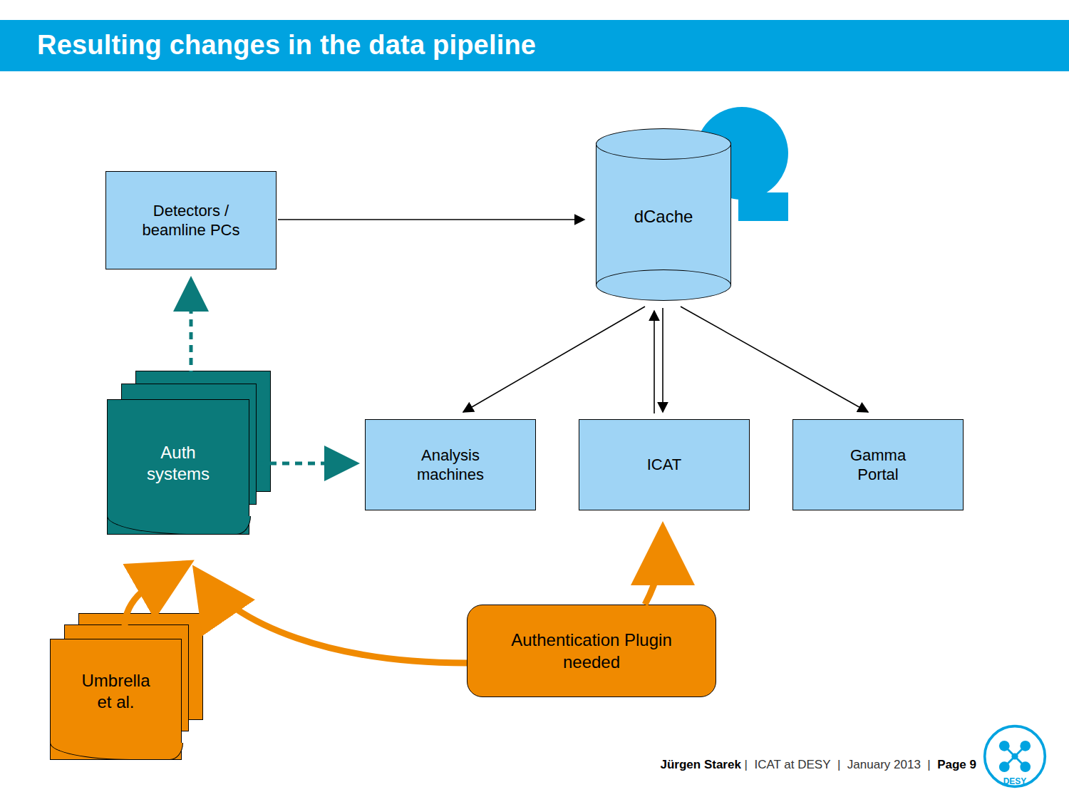Resulting changes in the data pipeline
dCache
Detectors /
beamline PCs
Analysis
machines
ICAT
Gamma
Portal
Auth
systems
Umbrella
et al.
Authentication Plugin
needed
Jürgen Starek | ICAT at DESY | January 2013 | Page 9
DESY